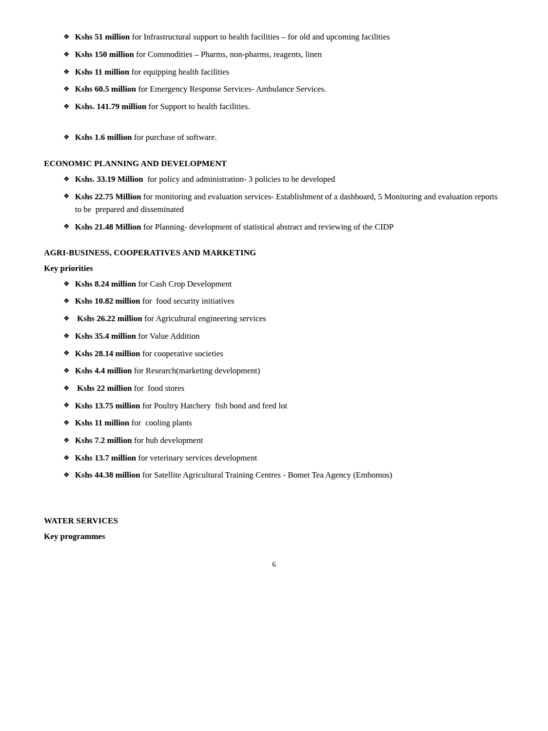Kshs 51 million for Infrastructural support to health facilities – for old and upcoming facilities
Kshs 150 million for Commodities – Pharms, non-pharms, reagents, linen
Kshs 11 million for equipping health facilities
Kshs 60.5 million for Emergency Response Services- Ambulance Services.
Kshs. 141.79 million for Support to health facilities.
Kshs 1.6 million for purchase of software.
ECONOMIC PLANNING AND DEVELOPMENT
Kshs. 33.19 Million for policy and administration- 3 policies to be developed
Kshs 22.75 Million for monitoring and evaluation services- Establishment of a dashboard, 5 Monitoring and evaluation reports to be prepared and disseminated
Kshs 21.48 Million for Planning- development of statistical abstract and reviewing of the CIDP
AGRI-BUSINESS, COOPERATIVES AND MARKETING
Key priorities
Kshs 8.24 million for Cash Crop Development
Kshs 10.82 million for food security initiatives
Kshs 26.22 million for Agricultural engineering services
Kshs 35.4 million for Value Addition
Kshs 28.14 million for cooperative societies
Kshs 4.4 million for Research(marketing development)
Kshs 22 million for food stores
Kshs 13.75 million for Poultry Hatchery fish bond and feed lot
Kshs 11 million for cooling plants
Kshs 7.2 million for hub development
Kshs 13.7 million for veterinary services development
Kshs 44.38 million for Satellite Agricultural Training Centres - Bomet Tea Agency (Embomos)
WATER SERVICES
Key programmes
6